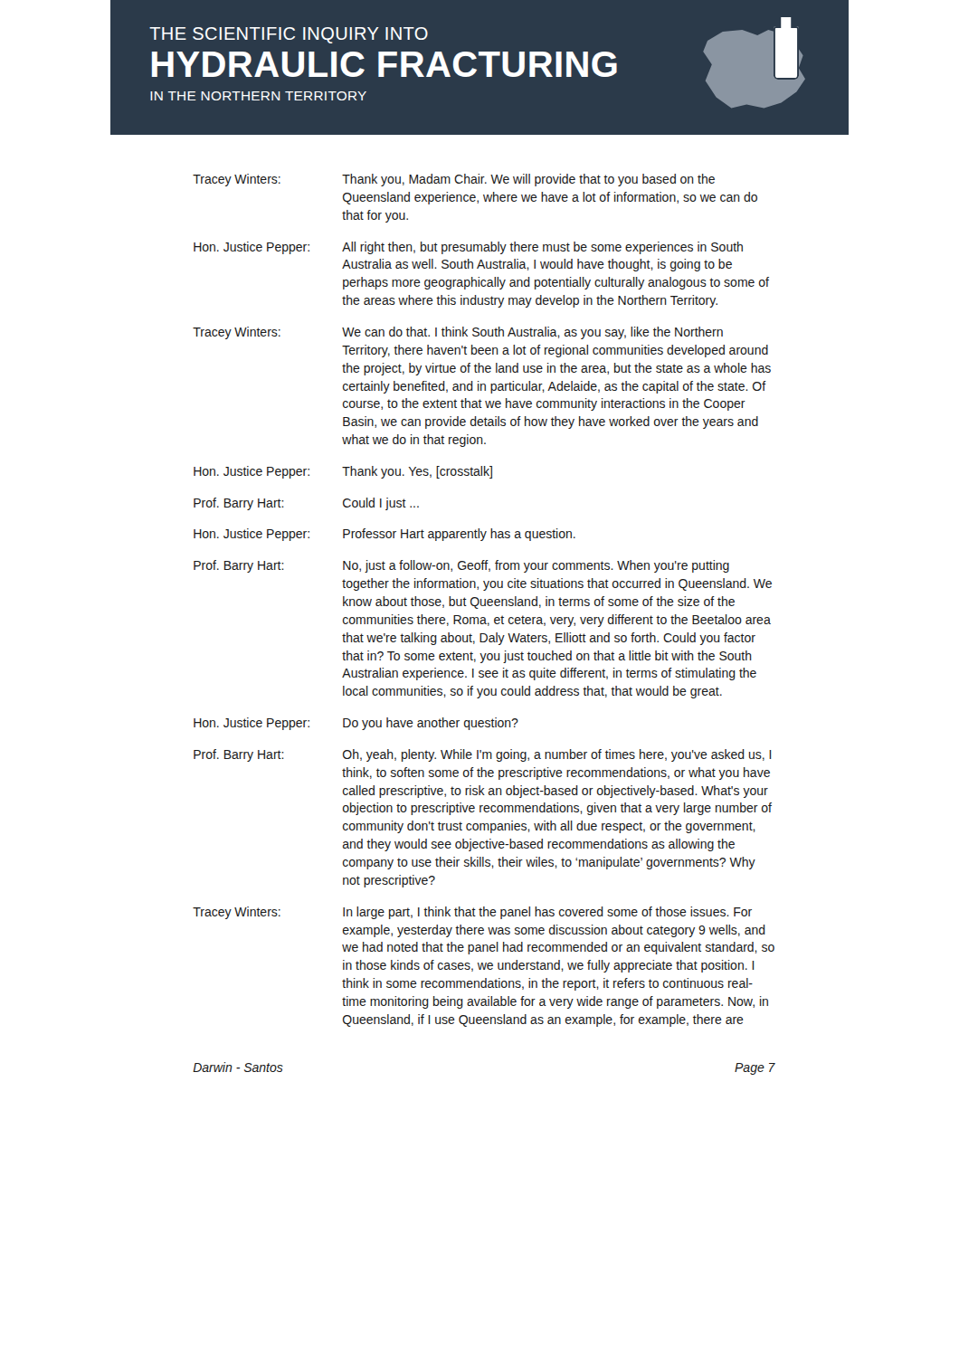The Scientific Inquiry into
Hydraulic Fracturing
in the Northern Territory
| Tracey Winters: | Thank you, Madam Chair. We will provide that to you based on the Queensland experience, where we have a lot of information, so we can do that for you. |
| Hon. Justice Pepper: | All right then, but presumably there must be some experiences in South Australia as well. South Australia, I would have thought, is going to be perhaps more geographically and potentially culturally analogous to some of the areas where this industry may develop in the Northern Territory. |
| Tracey Winters: | We can do that. I think South Australia, as you say, like the Northern Territory, there haven't been a lot of regional communities developed around the project, by virtue of the land use in the area, but the state as a whole has certainly benefited, and in particular, Adelaide, as the capital of the state. Of course, to the extent that we have community interactions in the Cooper Basin, we can provide details of how they have worked over the years and what we do in that region. |
| Hon. Justice Pepper: | Thank you. Yes, [crosstalk] |
| Prof. Barry Hart: | Could I just ... |
| Hon. Justice Pepper: | Professor Hart apparently has a question. |
| Prof. Barry Hart: | No, just a follow-on, Geoff, from your comments. When you're putting together the information, you cite situations that occurred in Queensland. We know about those, but Queensland, in terms of some of the size of the communities there, Roma, et cetera, very, very different to the Beetaloo area that we're talking about, Daly Waters, Elliott and so forth. Could you factor that in? To some extent, you just touched on that a little bit with the South Australian experience. I see it as quite different, in terms of stimulating the local communities, so if you could address that, that would be great. |
| Hon. Justice Pepper: | Do you have another question? |
| Prof. Barry Hart: | Oh, yeah, plenty. While I'm going, a number of times here, you've asked us, I think, to soften some of the prescriptive recommendations, or what you have called prescriptive, to risk an object-based or objectively-based. What's your objection to prescriptive recommendations, given that a very large number of community don't trust companies, with all due respect, or the government, and they would see objective-based recommendations as allowing the company to use their skills, their wiles, to ‘manipulate’ governments? Why not prescriptive? |
| Tracey Winters: | In large part, I think that the panel has covered some of those issues. For example, yesterday there was some discussion about category 9 wells, and we had noted that the panel had recommended or an equivalent standard, so in those kinds of cases, we understand, we fully appreciate that position. I think in some recommendations, in the report, it refers to continuous real-time monitoring being available for a very wide range of parameters. Now, in Queensland, if I use Queensland as an example, for example, there are |
Darwin - Santos
Page 7